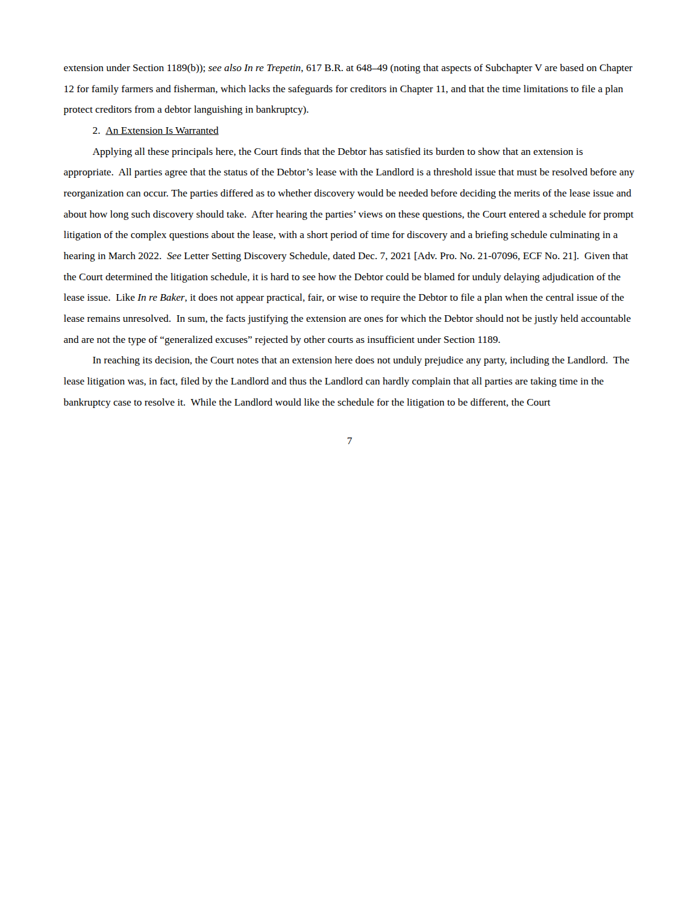extension under Section 1189(b)); see also In re Trepetin, 617 B.R. at 648–49 (noting that aspects of Subchapter V are based on Chapter 12 for family farmers and fisherman, which lacks the safeguards for creditors in Chapter 11, and that the time limitations to file a plan protect creditors from a debtor languishing in bankruptcy).
2. An Extension Is Warranted
Applying all these principals here, the Court finds that the Debtor has satisfied its burden to show that an extension is appropriate. All parties agree that the status of the Debtor’s lease with the Landlord is a threshold issue that must be resolved before any reorganization can occur. The parties differed as to whether discovery would be needed before deciding the merits of the lease issue and about how long such discovery should take. After hearing the parties’ views on these questions, the Court entered a schedule for prompt litigation of the complex questions about the lease, with a short period of time for discovery and a briefing schedule culminating in a hearing in March 2022. See Letter Setting Discovery Schedule, dated Dec. 7, 2021 [Adv. Pro. No. 21-07096, ECF No. 21]. Given that the Court determined the litigation schedule, it is hard to see how the Debtor could be blamed for unduly delaying adjudication of the lease issue. Like In re Baker, it does not appear practical, fair, or wise to require the Debtor to file a plan when the central issue of the lease remains unresolved. In sum, the facts justifying the extension are ones for which the Debtor should not be justly held accountable and are not the type of “generalized excuses” rejected by other courts as insufficient under Section 1189.
In reaching its decision, the Court notes that an extension here does not unduly prejudice any party, including the Landlord. The lease litigation was, in fact, filed by the Landlord and thus the Landlord can hardly complain that all parties are taking time in the bankruptcy case to resolve it. While the Landlord would like the schedule for the litigation to be different, the Court
7